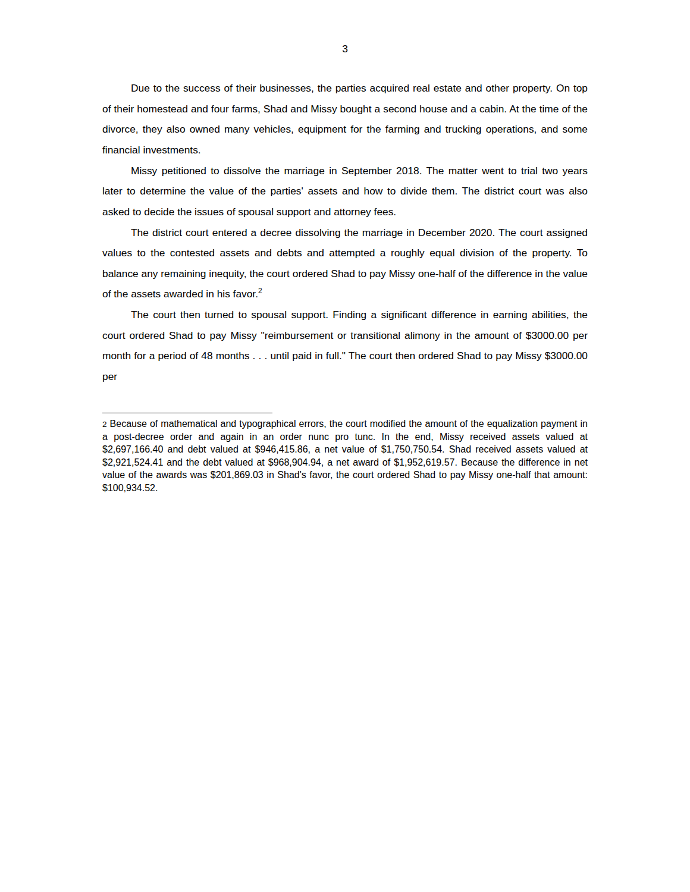3
Due to the success of their businesses, the parties acquired real estate and other property. On top of their homestead and four farms, Shad and Missy bought a second house and a cabin. At the time of the divorce, they also owned many vehicles, equipment for the farming and trucking operations, and some financial investments.
Missy petitioned to dissolve the marriage in September 2018. The matter went to trial two years later to determine the value of the parties' assets and how to divide them. The district court was also asked to decide the issues of spousal support and attorney fees.
The district court entered a decree dissolving the marriage in December 2020. The court assigned values to the contested assets and debts and attempted a roughly equal division of the property. To balance any remaining inequity, the court ordered Shad to pay Missy one-half of the difference in the value of the assets awarded in his favor.2
The court then turned to spousal support. Finding a significant difference in earning abilities, the court ordered Shad to pay Missy "reimbursement or transitional alimony in the amount of $3000.00 per month for a period of 48 months . . . until paid in full." The court then ordered Shad to pay Missy $3000.00 per
2 Because of mathematical and typographical errors, the court modified the amount of the equalization payment in a post-decree order and again in an order nunc pro tunc. In the end, Missy received assets valued at $2,697,166.40 and debt valued at $946,415.86, a net value of $1,750,750.54. Shad received assets valued at $2,921,524.41 and the debt valued at $968,904.94, a net award of $1,952,619.57. Because the difference in net value of the awards was $201,869.03 in Shad's favor, the court ordered Shad to pay Missy one-half that amount: $100,934.52.